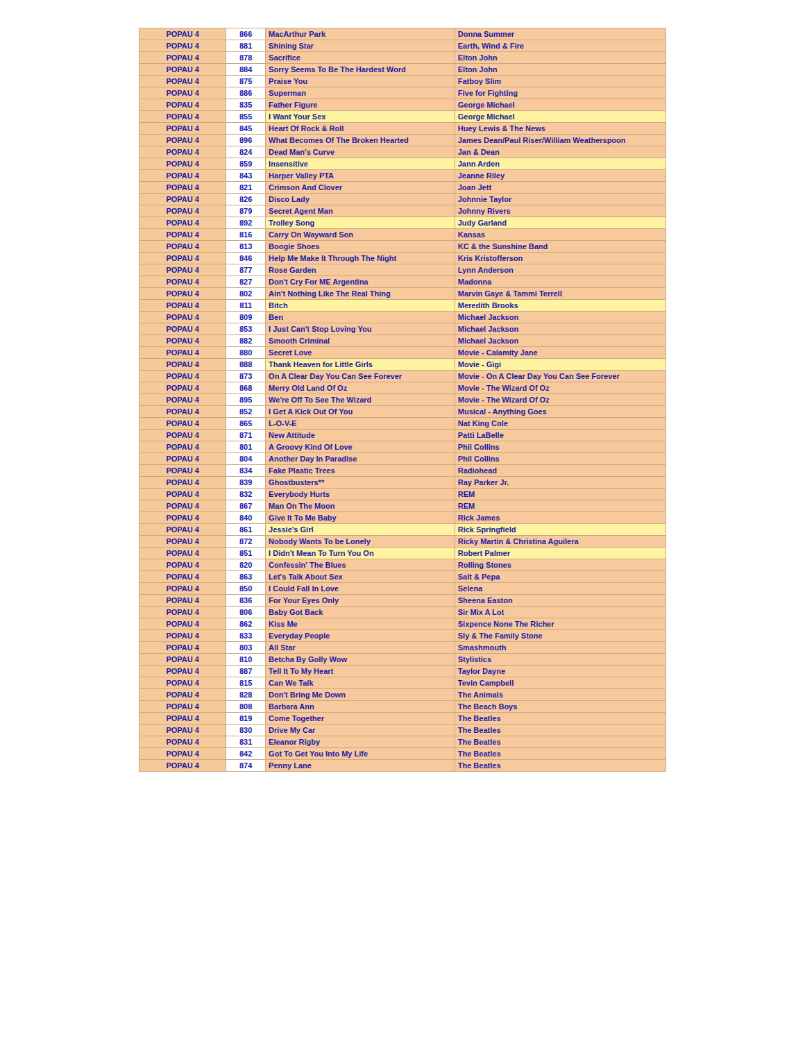| POPAU 4 | 866 | MacArthur Park | Donna Summer |
| POPAU 4 | 881 | Shining Star | Earth, Wind & Fire |
| POPAU 4 | 878 | Sacrifice | Elton John |
| POPAU 4 | 884 | Sorry Seems To Be The Hardest Word | Elton John |
| POPAU 4 | 875 | Praise You | Fatboy Slim |
| POPAU 4 | 886 | Superman | Five for Fighting |
| POPAU 4 | 835 | Father Figure | George Michael |
| POPAU 4 | 855 | I Want Your Sex | George Michael |
| POPAU 4 | 845 | Heart Of Rock & Roll | Huey Lewis & The News |
| POPAU 4 | 896 | What Becomes Of The Broken Hearted | James Dean/Paul Riser/William Weatherspoon |
| POPAU 4 | 824 | Dead Man's Curve | Jan & Dean |
| POPAU 4 | 859 | Insensitive | Jann Arden |
| POPAU 4 | 843 | Harper Valley PTA | Jeanne Riley |
| POPAU 4 | 821 | Crimson And Clover | Joan Jett |
| POPAU 4 | 826 | Disco Lady | Johnnie Taylor |
| POPAU 4 | 879 | Secret Agent Man | Johnny Rivers |
| POPAU 4 | 892 | Trolley Song | Judy Garland |
| POPAU 4 | 816 | Carry On Wayward Son | Kansas |
| POPAU 4 | 813 | Boogie Shoes | KC & the Sunshine Band |
| POPAU 4 | 846 | Help Me Make It Through The Night | Kris Kristofferson |
| POPAU 4 | 877 | Rose Garden | Lynn Anderson |
| POPAU 4 | 827 | Don't Cry For ME Argentina | Madonna |
| POPAU 4 | 802 | Ain't Nothing Like The Real Thing | Marvin Gaye & Tammi Terrell |
| POPAU 4 | 811 | Bitch | Meredith Brooks |
| POPAU 4 | 809 | Ben | Michael Jackson |
| POPAU 4 | 853 | I Just Can't Stop Loving You | Michael Jackson |
| POPAU 4 | 882 | Smooth Criminal | Michael Jackson |
| POPAU 4 | 880 | Secret Love | Movie - Calamity Jane |
| POPAU 4 | 888 | Thank Heaven for Little Girls | Movie - Gigi |
| POPAU 4 | 873 | On A Clear Day You Can See Forever | Movie - On A Clear Day You Can See Forever |
| POPAU 4 | 868 | Merry Old Land Of Oz | Movie - The Wizard Of Oz |
| POPAU 4 | 895 | We're Off To See The Wizard | Movie - The Wizard Of Oz |
| POPAU 4 | 852 | I Get A Kick Out Of You | Musical - Anything Goes |
| POPAU 4 | 865 | L-O-V-E | Nat King Cole |
| POPAU 4 | 871 | New Attitude | Patti LaBelle |
| POPAU 4 | 801 | A Groovy Kind Of Love | Phil Collins |
| POPAU 4 | 804 | Another Day In Paradise | Phil Collins |
| POPAU 4 | 834 | Fake Plastic Trees | Radiohead |
| POPAU 4 | 839 | Ghostbusters** | Ray Parker Jr. |
| POPAU 4 | 832 | Everybody Hurts | REM |
| POPAU 4 | 867 | Man On The Moon | REM |
| POPAU 4 | 840 | Give It To Me Baby | Rick James |
| POPAU 4 | 861 | Jessie's Girl | Rick Springfield |
| POPAU 4 | 872 | Nobody Wants To be Lonely | Ricky Martin & Christina Aguilera |
| POPAU 4 | 851 | I Didn't Mean To Turn You On | Robert Palmer |
| POPAU 4 | 820 | Confessin' The Blues | Rolling Stones |
| POPAU 4 | 863 | Let's Talk About Sex | Salt & Pepa |
| POPAU 4 | 850 | I Could Fall In Love | Selena |
| POPAU 4 | 836 | For Your Eyes Only | Sheena Easton |
| POPAU 4 | 806 | Baby Got Back | Sir Mix A Lot |
| POPAU 4 | 862 | Kiss Me | Sixpence None The Richer |
| POPAU 4 | 833 | Everyday People | Sly & The Family Stone |
| POPAU 4 | 803 | All Star | Smashmouth |
| POPAU 4 | 810 | Betcha By Golly Wow | Stylistics |
| POPAU 4 | 887 | Tell It To My Heart | Taylor Dayne |
| POPAU 4 | 815 | Can We Talk | Tevin Campbell |
| POPAU 4 | 828 | Don't Bring Me Down | The Animals |
| POPAU 4 | 808 | Barbara Ann | The Beach Boys |
| POPAU 4 | 819 | Come Together | The Beatles |
| POPAU 4 | 830 | Drive My Car | The Beatles |
| POPAU 4 | 831 | Eleanor Rigby | The Beatles |
| POPAU 4 | 842 | Got To Get You Into My Life | The Beatles |
| POPAU 4 | 874 | Penny Lane | The Beatles |